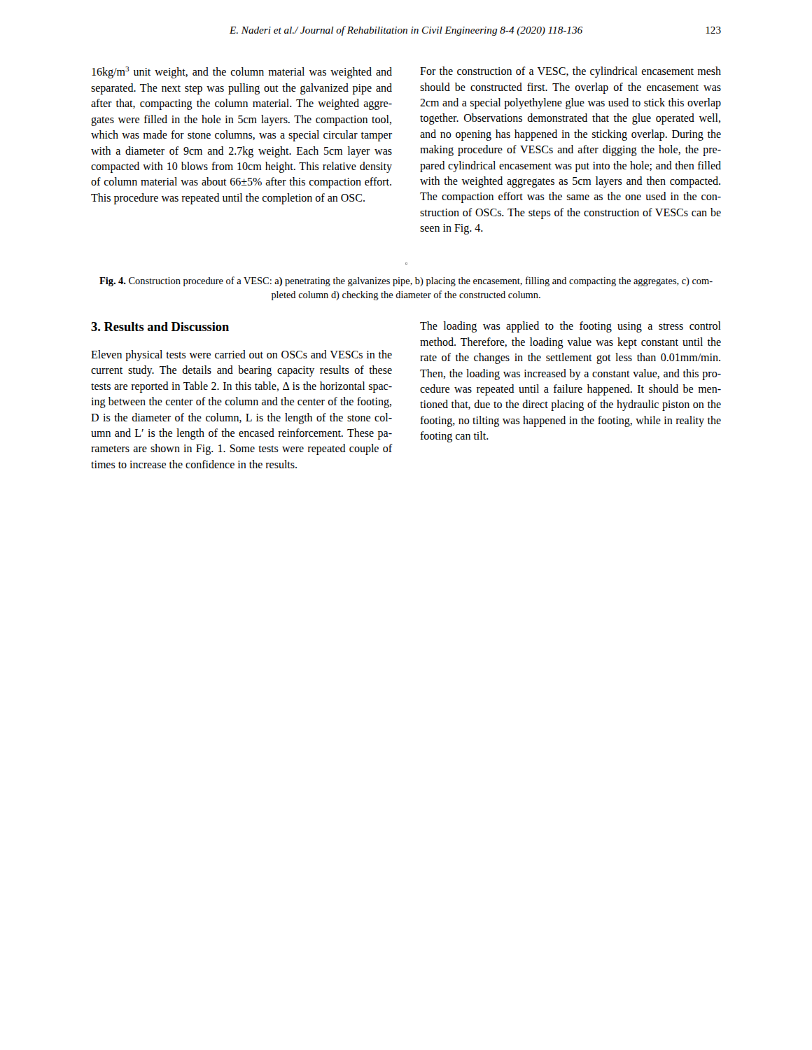E. Naderi et al./ Journal of Rehabilitation in Civil Engineering 8-4 (2020) 118-136 123
16kg/m3 unit weight, and the column material was weighted and separated. The next step was pulling out the galvanized pipe and after that, compacting the column material. The weighted aggregates were filled in the hole in 5cm layers. The compaction tool, which was made for stone columns, was a special circular tamper with a diameter of 9cm and 2.7kg weight. Each 5cm layer was compacted with 10 blows from 10cm height. This relative density of column material was about 66±5% after this compaction effort. This procedure was repeated until the completion of an OSC.
For the construction of a VESC, the cylindrical encasement mesh should be constructed first. The overlap of the encasement was 2cm and a special polyethylene glue was used to stick this overlap together. Observations demonstrated that the glue operated well, and no opening has happened in the sticking overlap. During the making procedure of VESCs and after digging the hole, the prepared cylindrical encasement was put into the hole; and then filled with the weighted aggregates as 5cm layers and then compacted. The compaction effort was the same as the one used in the construction of OSCs. The steps of the construction of VESCs can be seen in Fig. 4.
Fig. 4. Construction procedure of a VESC: a) penetrating the galvanizes pipe, b) placing the encasement, filling and compacting the aggregates, c) completed column d) checking the diameter of the constructed column.
3. Results and Discussion
Eleven physical tests were carried out on OSCs and VESCs in the current study. The details and bearing capacity results of these tests are reported in Table 2. In this table, Δ is the horizontal spacing between the center of the column and the center of the footing, D is the diameter of the column, L is the length of the stone column and L′ is the length of the encased reinforcement. These parameters are shown in Fig. 1. Some tests were repeated couple of times to increase the confidence in the results.
The loading was applied to the footing using a stress control method. Therefore, the loading value was kept constant until the rate of the changes in the settlement got less than 0.01mm/min. Then, the loading was increased by a constant value, and this procedure was repeated until a failure happened. It should be mentioned that, due to the direct placing of the hydraulic piston on the footing, no tilting was happened in the footing, while in reality the footing can tilt.